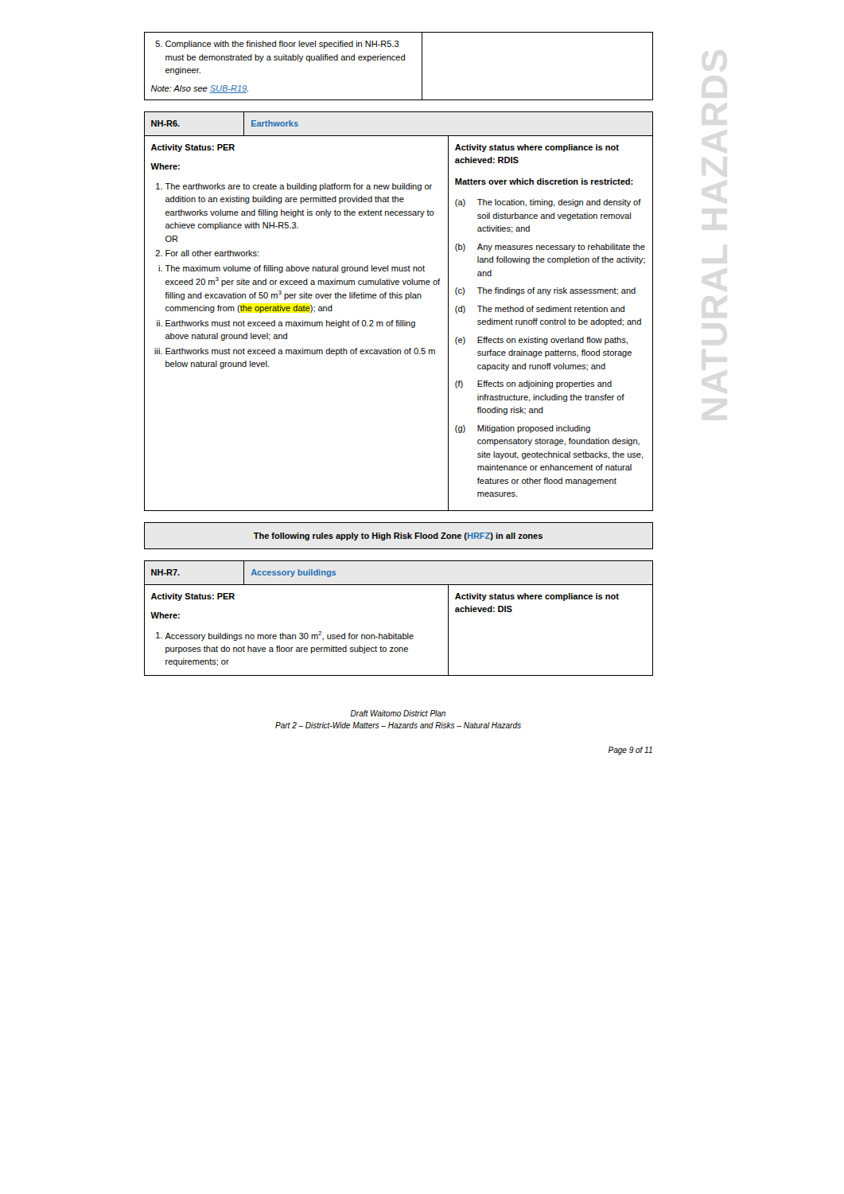NATURAL HAZARDS
| Compliance with the finished floor level specified in NH-R5.3 must be demonstrated by a suitably qualified and experienced engineer. Note: Also see SUB-R19 . | |
| NH-R6. | Earthworks |
| Activity Status: PER Where: The earthworks are to create a building platform for a new building or addition to an existing building are permitted provided that the earthworks volume and filling height is only to the extent necessary to achieve compliance with NH-R5.3. OR For all other earthworks: The maximum volume of filling above natural ground level must not exceed 20 m 3 per site and or exceed a maximum cumulative volume of filling and excavation of 50 m 3 per site over the lifetime of this plan commencing from ( the operative date ); and Earthworks must not exceed a maximum height of 0.2 m of filling above natural ground level; and Earthworks must not exceed a maximum depth of excavation of 0.5 m below natural ground level. | Activity status where compliance is not achieved: RDIS Matters over which discretion is restricted: (a) The location, timing, design and density of soil disturbance and vegetation removal activities; and (b) Any measures necessary to rehabilitate the land following the completion of the activity; and (c) The findings of any risk assessment; and (d) The method of sediment retention and sediment runoff control to be adopted; and (e) Effects on existing overland flow paths, surface drainage patterns, flood storage capacity and runoff volumes; and (f) Effects on adjoining properties and infrastructure, including the transfer of flooding risk; and (g) Mitigation proposed including compensatory storage, foundation design, site layout, geotechnical setbacks, the use, maintenance or enhancement of natural features or other flood management measures. |
| The following rules apply to High Risk Flood Zone ( HRFZ ) in all zones |
| NH-R7. | Accessory buildings |
| Activity Status: PER Where: Accessory buildings no more than 30 m 2 , used for non-habitable purposes that do not have a floor are permitted subject to zone requirements; or | Activity status where compliance is not achieved: DIS |
Draft Waitomo District Plan
Part 2 – District-Wide Matters – Hazards and Risks – Natural Hazards
Page 9 of 11